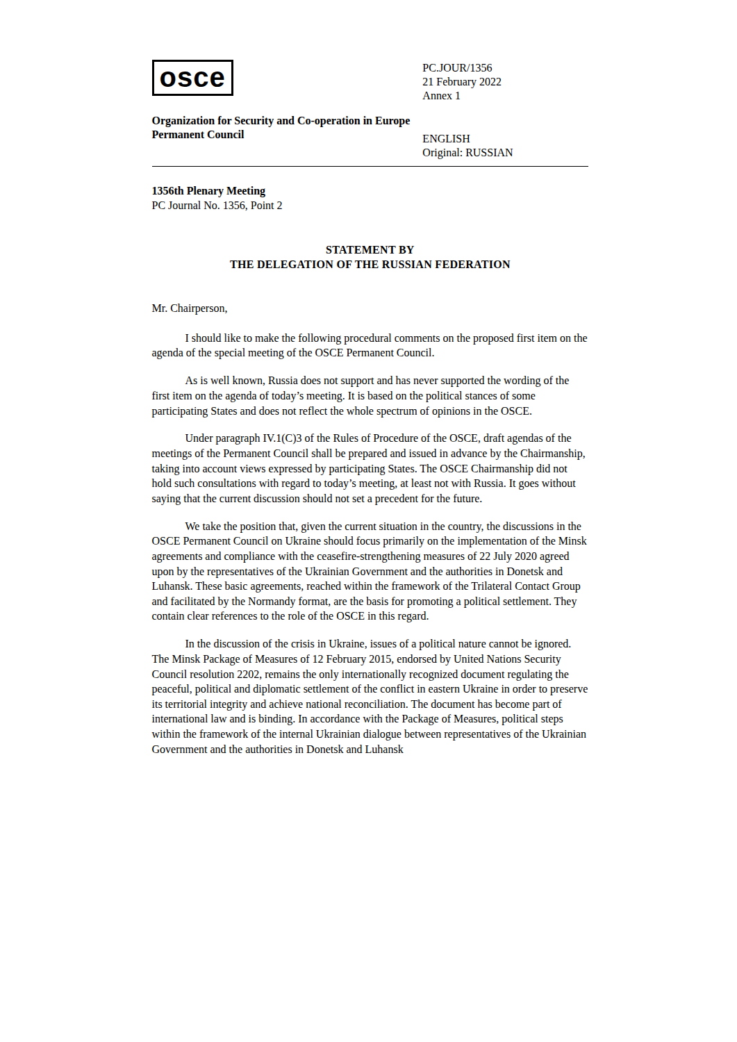| osce Organization for Security and Co-operation in Europe Permanent Council | PC.JOUR/1356 21 February 2022 Annex 1 ENGLISH Original: RUSSIAN |
1356th Plenary Meeting
PC Journal No. 1356, Point 2
STATEMENT BY
THE DELEGATION OF THE RUSSIAN FEDERATION
Mr. Chairperson,
I should like to make the following procedural comments on the proposed first item on the agenda of the special meeting of the OSCE Permanent Council.
As is well known, Russia does not support and has never supported the wording of the first item on the agenda of today’s meeting. It is based on the political stances of some participating States and does not reflect the whole spectrum of opinions in the OSCE.
Under paragraph IV.1(C)3 of the Rules of Procedure of the OSCE, draft agendas of the meetings of the Permanent Council shall be prepared and issued in advance by the Chairmanship, taking into account views expressed by participating States. The OSCE Chairmanship did not hold such consultations with regard to today’s meeting, at least not with Russia. It goes without saying that the current discussion should not set a precedent for the future.
We take the position that, given the current situation in the country, the discussions in the OSCE Permanent Council on Ukraine should focus primarily on the implementation of the Minsk agreements and compliance with the ceasefire-strengthening measures of 22 July 2020 agreed upon by the representatives of the Ukrainian Government and the authorities in Donetsk and Luhansk. These basic agreements, reached within the framework of the Trilateral Contact Group and facilitated by the Normandy format, are the basis for promoting a political settlement. They contain clear references to the role of the OSCE in this regard.
In the discussion of the crisis in Ukraine, issues of a political nature cannot be ignored. The Minsk Package of Measures of 12 February 2015, endorsed by United Nations Security Council resolution 2202, remains the only internationally recognized document regulating the peaceful, political and diplomatic settlement of the conflict in eastern Ukraine in order to preserve its territorial integrity and achieve national reconciliation. The document has become part of international law and is binding. In accordance with the Package of Measures, political steps within the framework of the internal Ukrainian dialogue between representatives of the Ukrainian Government and the authorities in Donetsk and Luhansk